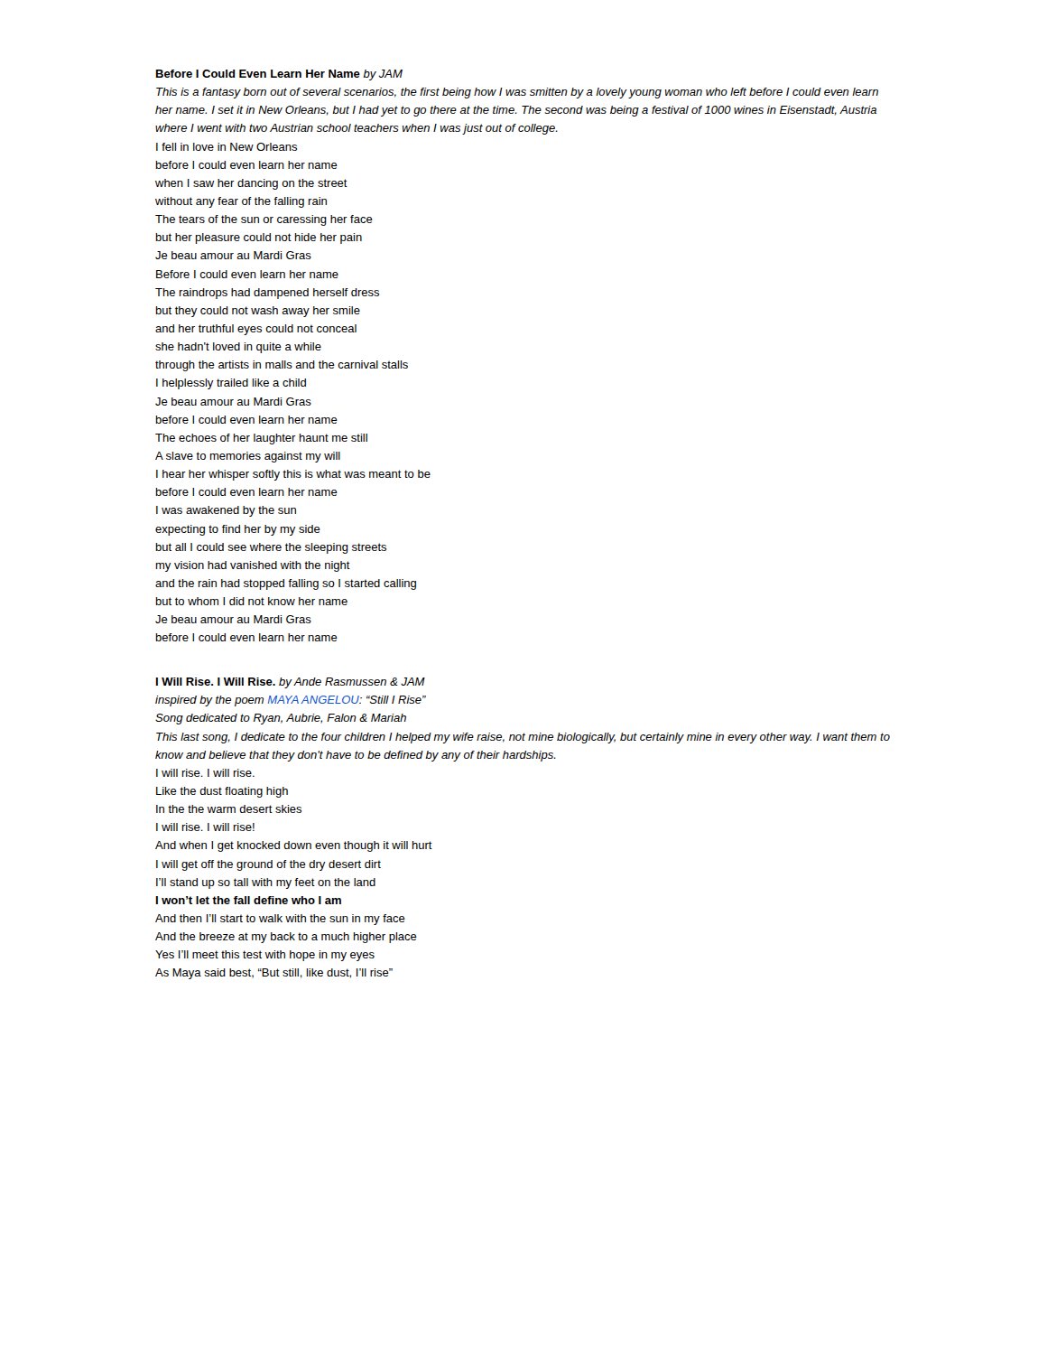Before I Could Even Learn Her Name
by JAM
This is a fantasy born out of several scenarios, the first being how I was smitten by a lovely young woman who left before I could even learn her name. I set it in New Orleans, but I had yet to go there at the time. The second was being a festival of 1000 wines in Eisenstadt, Austria where I went with two Austrian school teachers when I was just out of college.
I fell in love in New Orleans
before I could even learn her name
when I saw her dancing on the street
without any fear of the falling rain
The tears of the sun or caressing her face
but her pleasure could not hide her pain
Je beau amour au Mardi Gras
Before I could even learn her name
The raindrops had dampened herself dress
but they could not wash away her smile
and her truthful eyes could not conceal
she hadn't loved in quite a while
through the artists in malls and the carnival stalls
I helplessly trailed like a child
Je beau amour au Mardi Gras
before I could even learn her name
The echoes of her laughter haunt me still
A slave to memories against my will
I hear her whisper softly this is what was meant to be
before I could even learn her name
I was awakened by the sun
expecting to find her by my side
but all I could see where the sleeping streets
my vision had vanished with the night
and the rain had stopped falling so I started calling
but to whom I did not know her name
Je beau amour au Mardi Gras
before I could even learn her name
I Will Rise. I Will Rise.
by Ande Rasmussen & JAM
inspired by the poem MAYA ANGELOU: “Still I Rise”
Song dedicated to Ryan, Aubrie, Falon & Mariah
This last song, I dedicate to the four children I helped my wife raise, not mine biologically, but certainly mine in every other way. I want them to know and believe that they don't have to be defined by any of their hardships.
I will rise. I will rise.
Like the dust floating high
In the the warm desert skies
I will rise. I will rise!
And when I get knocked down even though it will hurt
I will get off the ground of the dry desert dirt
I’ll stand up so tall with my feet on the land
I won’t let the fall define who I am
And then I’ll start to walk with the sun in my face
And the breeze at my back to a much higher place
Yes I’ll meet this test with hope in my eyes
As Maya said best, “But still, like dust, I’ll rise”